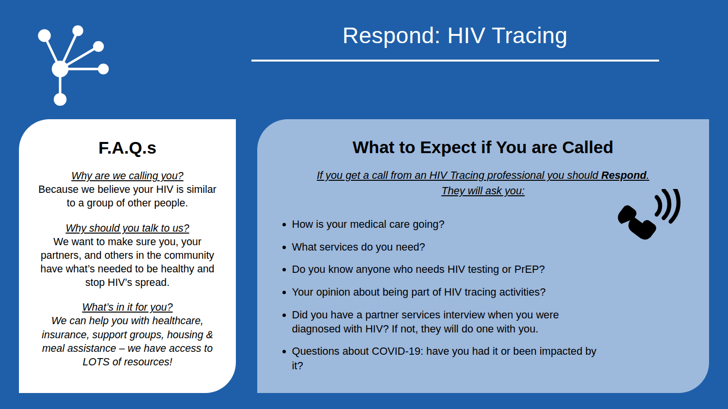Respond: HIV Tracing
F.A.Q.s
Why are we calling you? Because we believe your HIV is similar to a group of other people.
Why should you talk to us? We want to make sure you, your partners, and others in the community have what’s needed to be healthy and stop HIV’s spread.
What’s in it for you? We can help you with healthcare, insurance, support groups, housing & meal assistance – we have access to LOTS of resources!
What to Expect if You are Called
If you get a call from an HIV Tracing professional you should Respond. They will ask you:
How is your medical care going?
What services do you need?
Do you know anyone who needs HIV testing or PrEP?
Your opinion about being part of HIV tracing activities?
Did you have a partner services interview when you were diagnosed with HIV? If not, they will do one with you.
Questions about COVID-19: have you had it or been impacted by it?